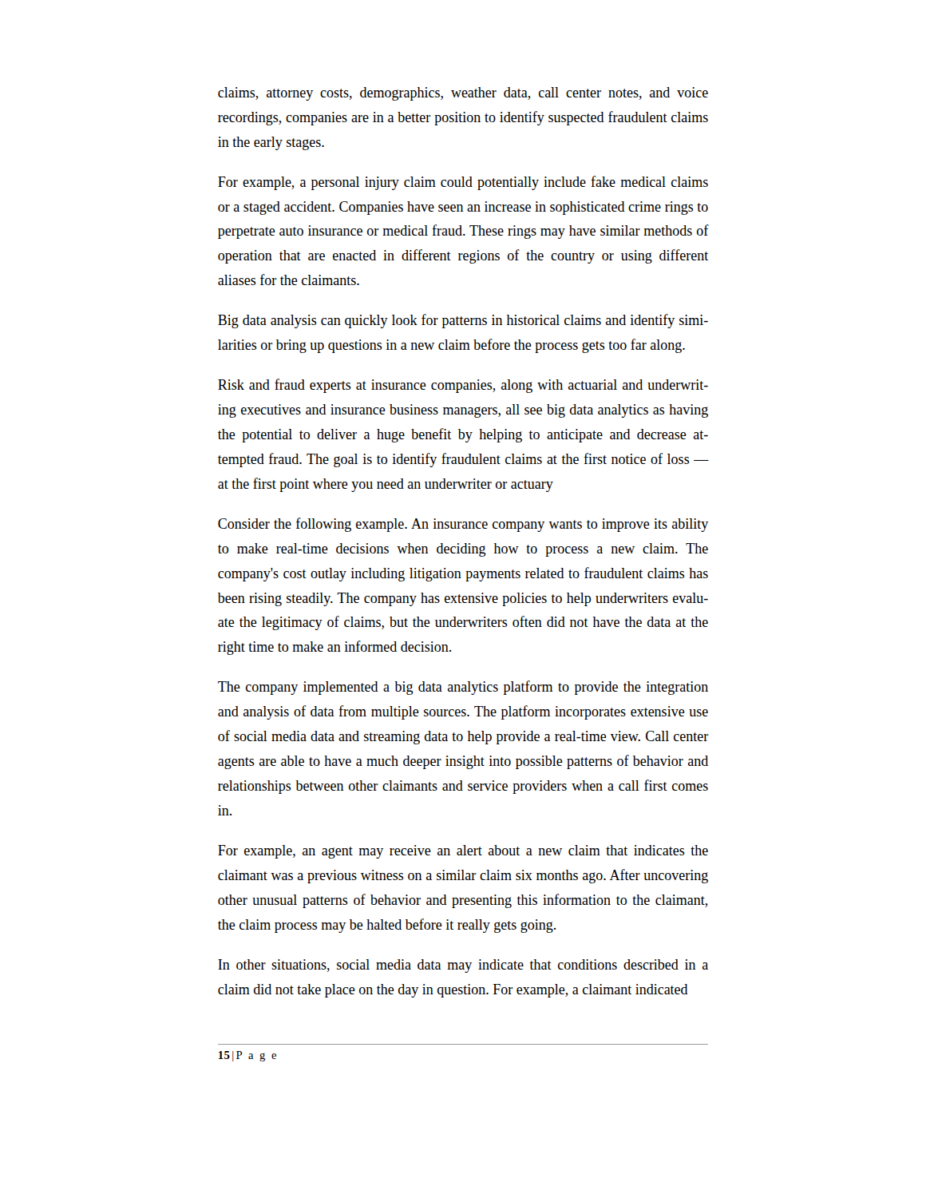claims, attorney costs, demographics, weather data, call center notes, and voice recordings, companies are in a better position to identify suspected fraudulent claims in the early stages.
For example, a personal injury claim could potentially include fake medical claims or a staged accident. Companies have seen an increase in sophisticated crime rings to perpetrate auto insurance or medical fraud. These rings may have similar methods of operation that are enacted in different regions of the country or using different aliases for the claimants.
Big data analysis can quickly look for patterns in historical claims and identify similarities or bring up questions in a new claim before the process gets too far along.
Risk and fraud experts at insurance companies, along with actuarial and underwriting executives and insurance business managers, all see big data analytics as having the potential to deliver a huge benefit by helping to anticipate and decrease attempted fraud. The goal is to identify fraudulent claims at the first notice of loss — at the first point where you need an underwriter or actuary
Consider the following example. An insurance company wants to improve its ability to make real-time decisions when deciding how to process a new claim. The company's cost outlay including litigation payments related to fraudulent claims has been rising steadily. The company has extensive policies to help underwriters evaluate the legitimacy of claims, but the underwriters often did not have the data at the right time to make an informed decision.
The company implemented a big data analytics platform to provide the integration and analysis of data from multiple sources. The platform incorporates extensive use of social media data and streaming data to help provide a real-time view. Call center agents are able to have a much deeper insight into possible patterns of behavior and relationships between other claimants and service providers when a call first comes in.
For example, an agent may receive an alert about a new claim that indicates the claimant was a previous witness on a similar claim six months ago. After uncovering other unusual patterns of behavior and presenting this information to the claimant, the claim process may be halted before it really gets going.
In other situations, social media data may indicate that conditions described in a claim did not take place on the day in question. For example, a claimant indicated
15|P a g e